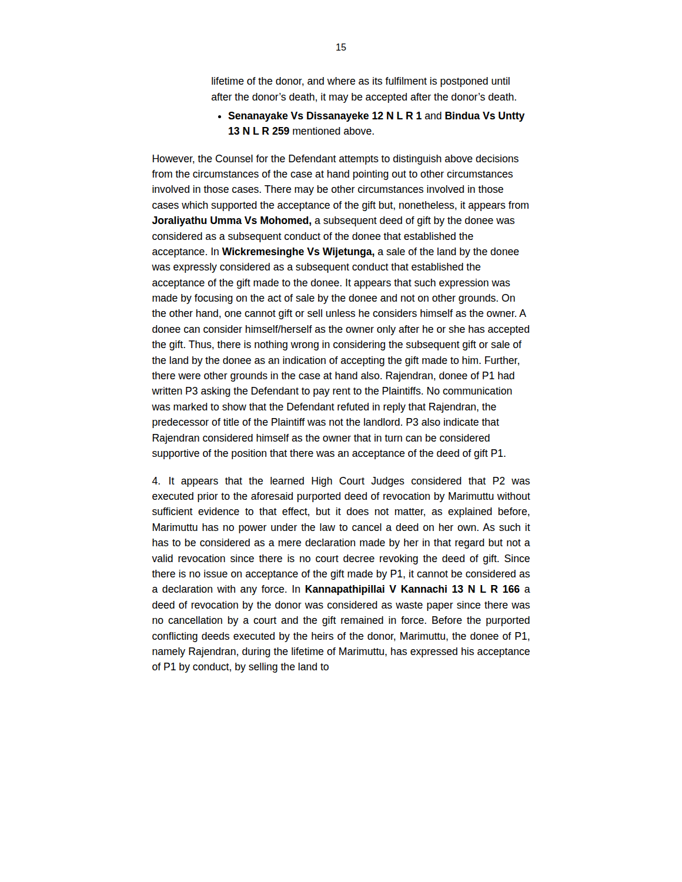15
lifetime of the donor, and where as its fulfilment is postponed until after the donor’s death, it may be accepted after the donor’s death.
Senanayake Vs Dissanayeke 12 N L R 1 and Bindua Vs Untty 13 N L R 259 mentioned above.
However, the Counsel for the Defendant attempts to distinguish above decisions from the circumstances of the case at hand pointing out to other circumstances involved in those cases. There may be other circumstances involved in those cases which supported the acceptance of the gift but, nonetheless, it appears from Joraliyathu Umma Vs Mohomed, a subsequent deed of gift by the donee was considered as a subsequent conduct of the donee that established the acceptance. In Wickremesinghe Vs Wijetunga, a sale of the land by the donee was expressly considered as a subsequent conduct that established the acceptance of the gift made to the donee. It appears that such expression was made by focusing on the act of sale by the donee and not on other grounds. On the other hand, one cannot gift or sell unless he considers himself as the owner. A donee can consider himself/herself as the owner only after he or she has accepted the gift. Thus, there is nothing wrong in considering the subsequent gift or sale of the land by the donee as an indication of accepting the gift made to him. Further, there were other grounds in the case at hand also. Rajendran, donee of P1 had written P3 asking the Defendant to pay rent to the Plaintiffs. No communication was marked to show that the Defendant refuted in reply that Rajendran, the predecessor of title of the Plaintiff was not the landlord. P3 also indicate that Rajendran considered himself as the owner that in turn can be considered supportive of the position that there was an acceptance of the deed of gift P1.
4. It appears that the learned High Court Judges considered that P2 was executed prior to the aforesaid purported deed of revocation by Marimuttu without sufficient evidence to that effect, but it does not matter, as explained before, Marimuttu has no power under the law to cancel a deed on her own. As such it has to be considered as a mere declaration made by her in that regard but not a valid revocation since there is no court decree revoking the deed of gift. Since there is no issue on acceptance of the gift made by P1, it cannot be considered as a declaration with any force. In Kannapathipillai V Kannachi 13 N L R 166 a deed of revocation by the donor was considered as waste paper since there was no cancellation by a court and the gift remained in force. Before the purported conflicting deeds executed by the heirs of the donor, Marimuttu, the donee of P1, namely Rajendran, during the lifetime of Marimuttu, has expressed his acceptance of P1 by conduct, by selling the land to